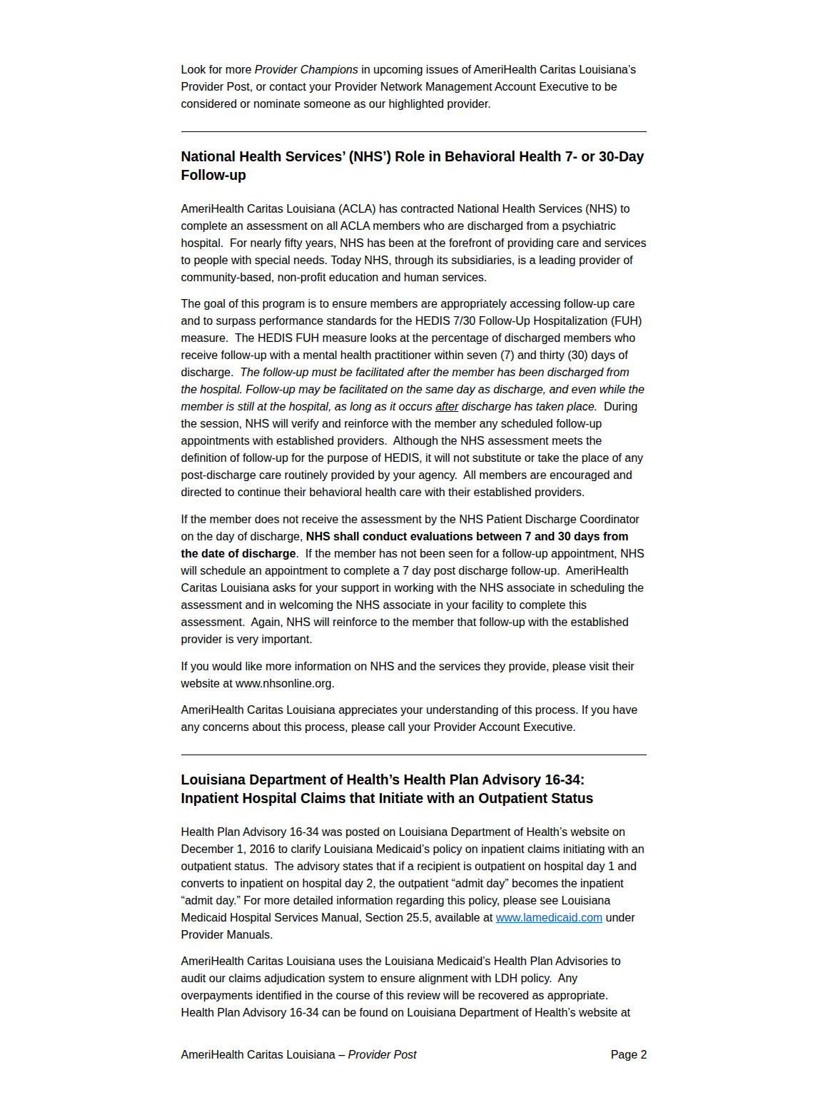Look for more Provider Champions in upcoming issues of AmeriHealth Caritas Louisiana’s Provider Post, or contact your Provider Network Management Account Executive to be considered or nominate someone as our highlighted provider.
National Health Services’ (NHS’) Role in Behavioral Health 7- or 30-Day Follow-up
AmeriHealth Caritas Louisiana (ACLA) has contracted National Health Services (NHS) to complete an assessment on all ACLA members who are discharged from a psychiatric hospital. For nearly fifty years, NHS has been at the forefront of providing care and services to people with special needs. Today NHS, through its subsidiaries, is a leading provider of community-based, non-profit education and human services.
The goal of this program is to ensure members are appropriately accessing follow-up care and to surpass performance standards for the HEDIS 7/30 Follow-Up Hospitalization (FUH) measure. The HEDIS FUH measure looks at the percentage of discharged members who receive follow-up with a mental health practitioner within seven (7) and thirty (30) days of discharge. The follow-up must be facilitated after the member has been discharged from the hospital. Follow-up may be facilitated on the same day as discharge, and even while the member is still at the hospital, as long as it occurs after discharge has taken place. During the session, NHS will verify and reinforce with the member any scheduled follow-up appointments with established providers. Although the NHS assessment meets the definition of follow-up for the purpose of HEDIS, it will not substitute or take the place of any post-discharge care routinely provided by your agency. All members are encouraged and directed to continue their behavioral health care with their established providers.
If the member does not receive the assessment by the NHS Patient Discharge Coordinator on the day of discharge, NHS shall conduct evaluations between 7 and 30 days from the date of discharge. If the member has not been seen for a follow-up appointment, NHS will schedule an appointment to complete a 7 day post discharge follow-up. AmeriHealth Caritas Louisiana asks for your support in working with the NHS associate in scheduling the assessment and in welcoming the NHS associate in your facility to complete this assessment. Again, NHS will reinforce to the member that follow-up with the established provider is very important.
If you would like more information on NHS and the services they provide, please visit their website at www.nhsonline.org.
AmeriHealth Caritas Louisiana appreciates your understanding of this process. If you have any concerns about this process, please call your Provider Account Executive.
Louisiana Department of Health’s Health Plan Advisory 16-34: Inpatient Hospital Claims that Initiate with an Outpatient Status
Health Plan Advisory 16-34 was posted on Louisiana Department of Health’s website on December 1, 2016 to clarify Louisiana Medicaid’s policy on inpatient claims initiating with an outpatient status. The advisory states that if a recipient is outpatient on hospital day 1 and converts to inpatient on hospital day 2, the outpatient “admit day” becomes the inpatient “admit day.” For more detailed information regarding this policy, please see Louisiana Medicaid Hospital Services Manual, Section 25.5, available at www.lamedicaid.com under Provider Manuals.
AmeriHealth Caritas Louisiana uses the Louisiana Medicaid’s Health Plan Advisories to audit our claims adjudication system to ensure alignment with LDH policy. Any overpayments identified in the course of this review will be recovered as appropriate. Health Plan Advisory 16-34 can be found on Louisiana Department of Health’s website at
AmeriHealth Caritas Louisiana – Provider Post
Page 2